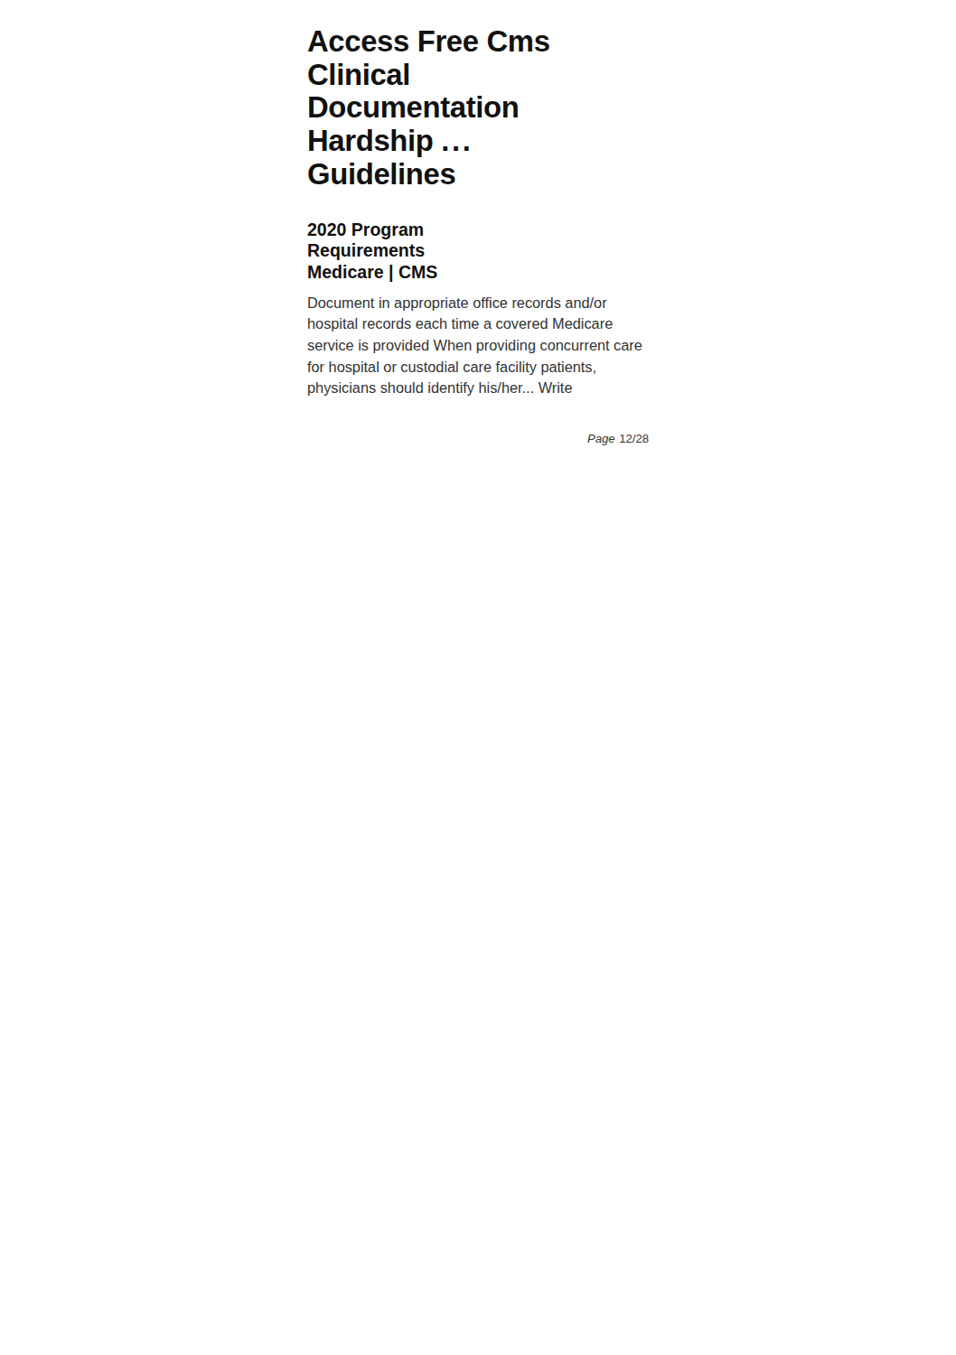Access Free Cms Clinical Documentation Hardship ... Guidelines
2020 Program Requirements Medicare | CMS
Document in appropriate office records and/or hospital records each time a covered Medicare service is provided When providing concurrent care for hospital or custodial care facility patients, physicians should identify his/her... Write
Page 12/28